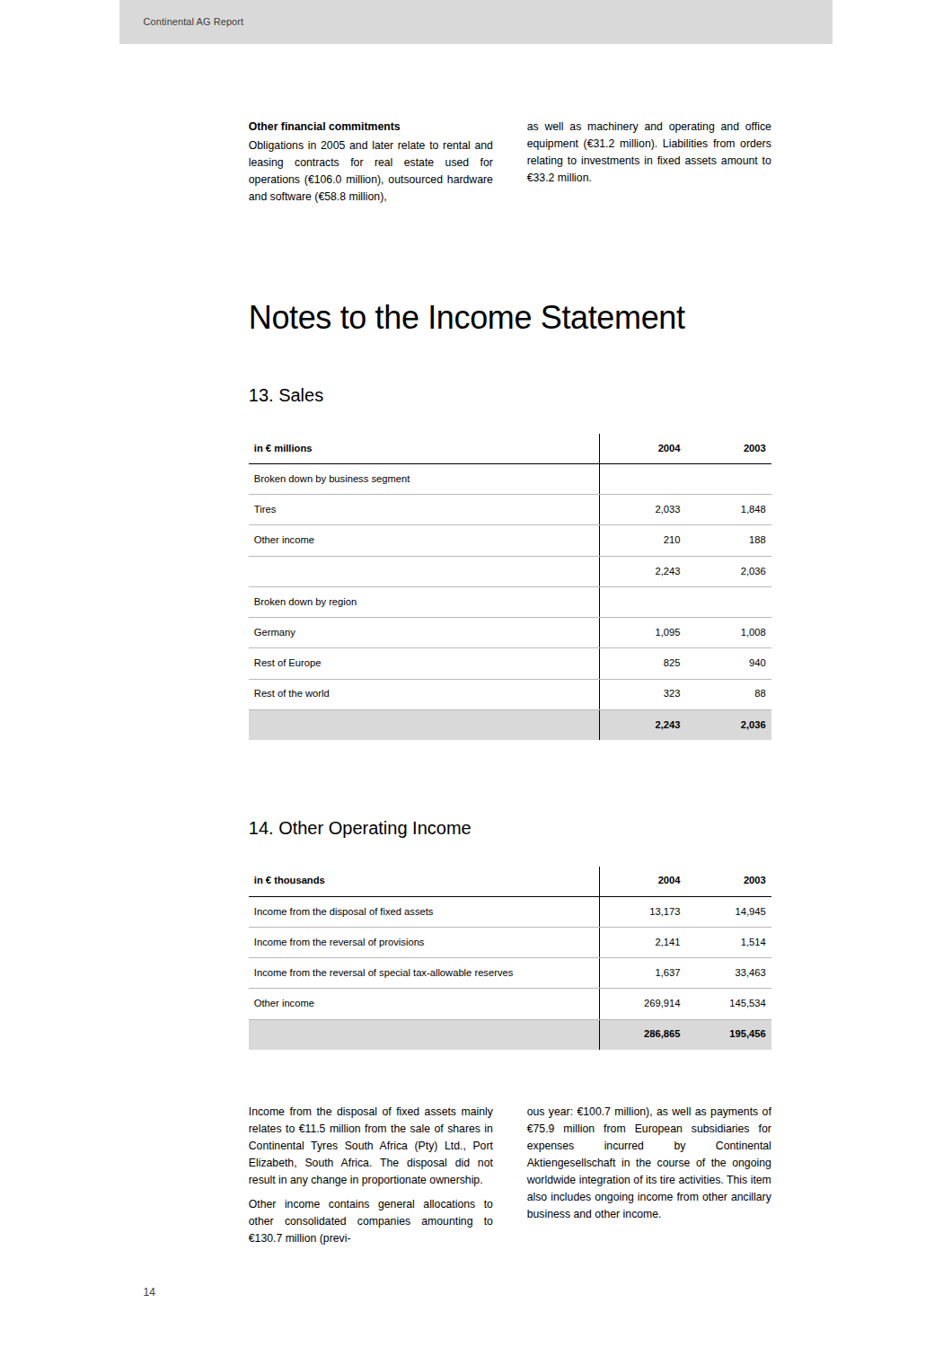Continental AG Report
Other financial commitments
Obligations in 2005 and later relate to rental and leasing contracts for real estate used for operations (€106.0 million), outsourced hardware and software (€58.8 million),
as well as machinery and operating and office equipment (€31.2 million). Liabilities from orders relating to investments in fixed assets amount to €33.2 million.
Notes to the Income Statement
13. Sales
| in € millions | 2004 | 2003 |
| --- | --- | --- |
| Broken down by business segment | | |
| Tires | 2,033 | 1,848 |
| Other income | 210 | 188 |
| | 2,243 | 2,036 |
| Broken down by region | | |
| Germany | 1,095 | 1,008 |
| Rest of Europe | 825 | 940 |
| Rest of the world | 323 | 88 |
| | 2,243 | 2,036 |
14. Other Operating Income
| in € thousands | 2004 | 2003 |
| --- | --- | --- |
| Income from the disposal of fixed assets | 13,173 | 14,945 |
| Income from the reversal of provisions | 2,141 | 1,514 |
| Income from the reversal of special tax-allowable reserves | 1,637 | 33,463 |
| Other income | 269,914 | 145,534 |
| | 286,865 | 195,456 |
Income from the disposal of fixed assets mainly relates to €11.5 million from the sale of shares in Continental Tyres South Africa (Pty) Ltd., Port Elizabeth, South Africa. The disposal did not result in any change in proportionate ownership.
Other income contains general allocations to other consolidated companies amounting to €130.7 million (previ-
ous year: €100.7 million), as well as payments of €75.9 million from European subsidiaries for expenses incurred by Continental Aktiengesellschaft in the course of the ongoing worldwide integration of its tire activities. This item also includes ongoing income from other ancillary business and other income.
14